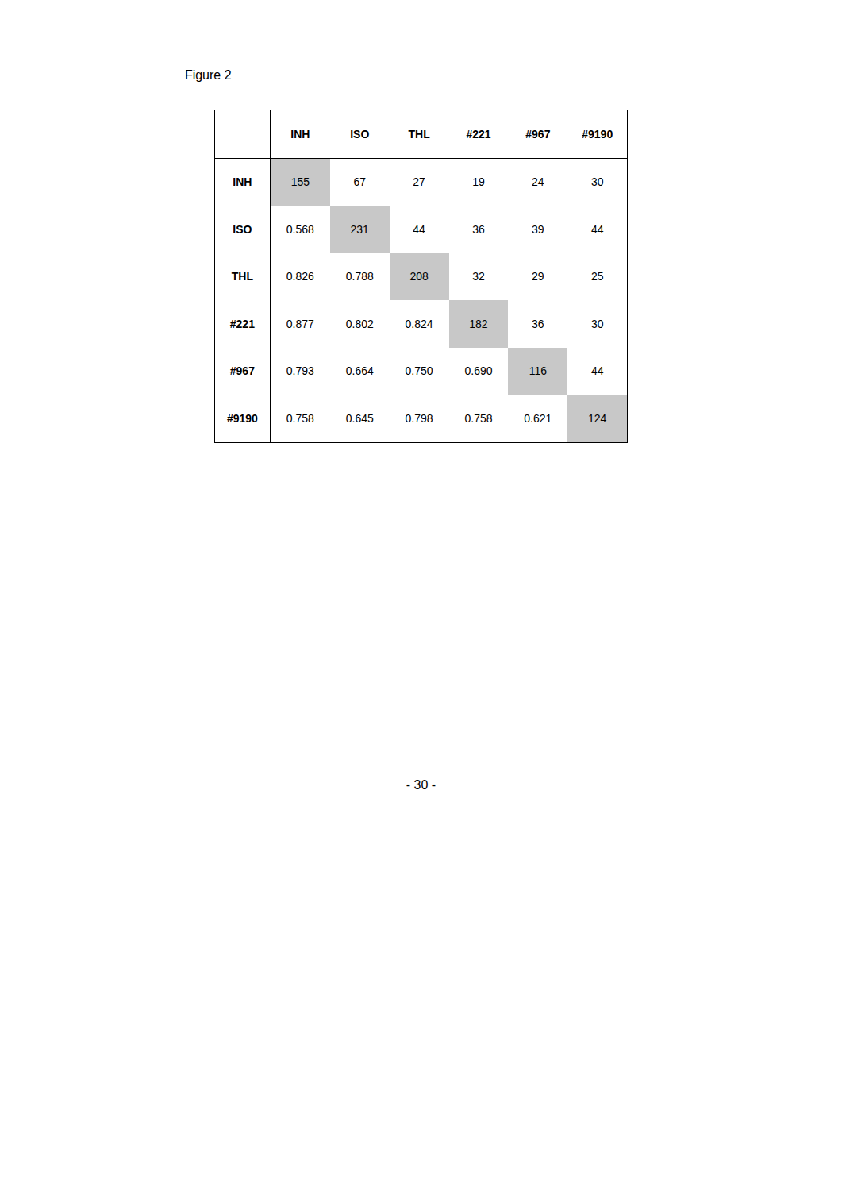Figure 2
| | INH | ISO | THL | #221 | #967 | #9190 |
| --- | --- | --- | --- | --- | --- | --- |
| INH | 155 | 67 | 27 | 19 | 24 | 30 |
| ISO | 0.568 | 231 | 44 | 36 | 39 | 44 |
| THL | 0.826 | 0.788 | 208 | 32 | 29 | 25 |
| #221 | 0.877 | 0.802 | 0.824 | 182 | 36 | 30 |
| #967 | 0.793 | 0.664 | 0.750 | 0.690 | 116 | 44 |
| #9190 | 0.758 | 0.645 | 0.798 | 0.758 | 0.621 | 124 |
- 30 -